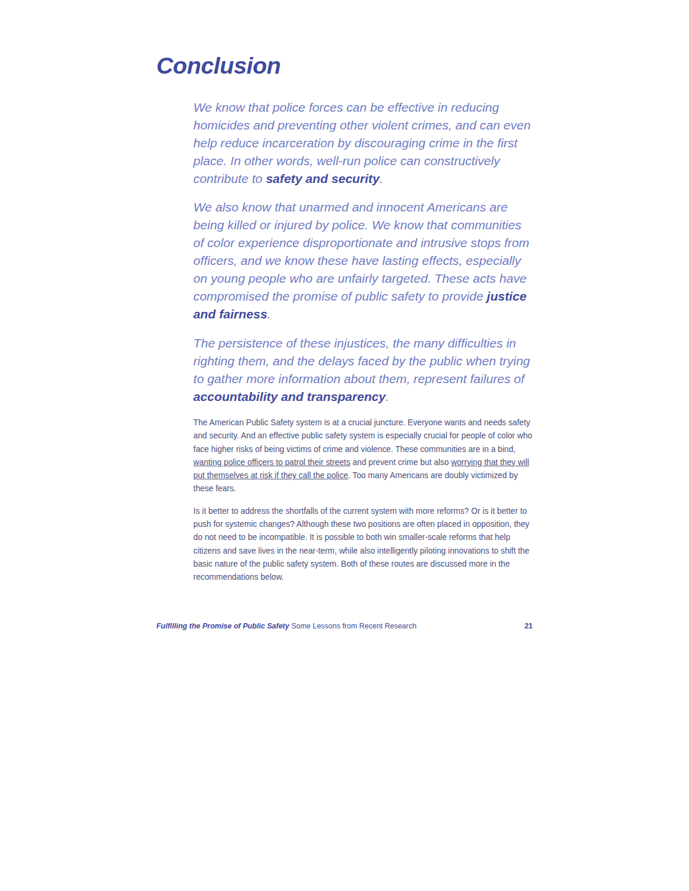Conclusion
We know that police forces can be effective in reducing homicides and preventing other violent crimes, and can even help reduce incarceration by discouraging crime in the first place. In other words, well-run police can constructively contribute to safety and security.
We also know that unarmed and innocent Americans are being killed or injured by police. We know that communities of color experience disproportionate and intrusive stops from officers, and we know these have lasting effects, especially on young people who are unfairly targeted. These acts have compromised the promise of public safety to provide justice and fairness.
The persistence of these injustices, the many difficulties in righting them, and the delays faced by the public when trying to gather more information about them, represent failures of accountability and transparency.
The American Public Safety system is at a crucial juncture. Everyone wants and needs safety and security. And an effective public safety system is especially crucial for people of color who face higher risks of being victims of crime and violence. These communities are in a bind, wanting police officers to patrol their streets and prevent crime but also worrying that they will put themselves at risk if they call the police. Too many Americans are doubly victimized by these fears.
Is it better to address the shortfalls of the current system with more reforms? Or is it better to push for systemic changes? Although these two positions are often placed in opposition, they do not need to be incompatible. It is possible to both win smaller-scale reforms that help citizens and save lives in the near-term, while also intelligently piloting innovations to shift the basic nature of the public safety system. Both of these routes are discussed more in the recommendations below.
Fulfilling the Promise of Public Safety Some Lessons from Recent Research
21